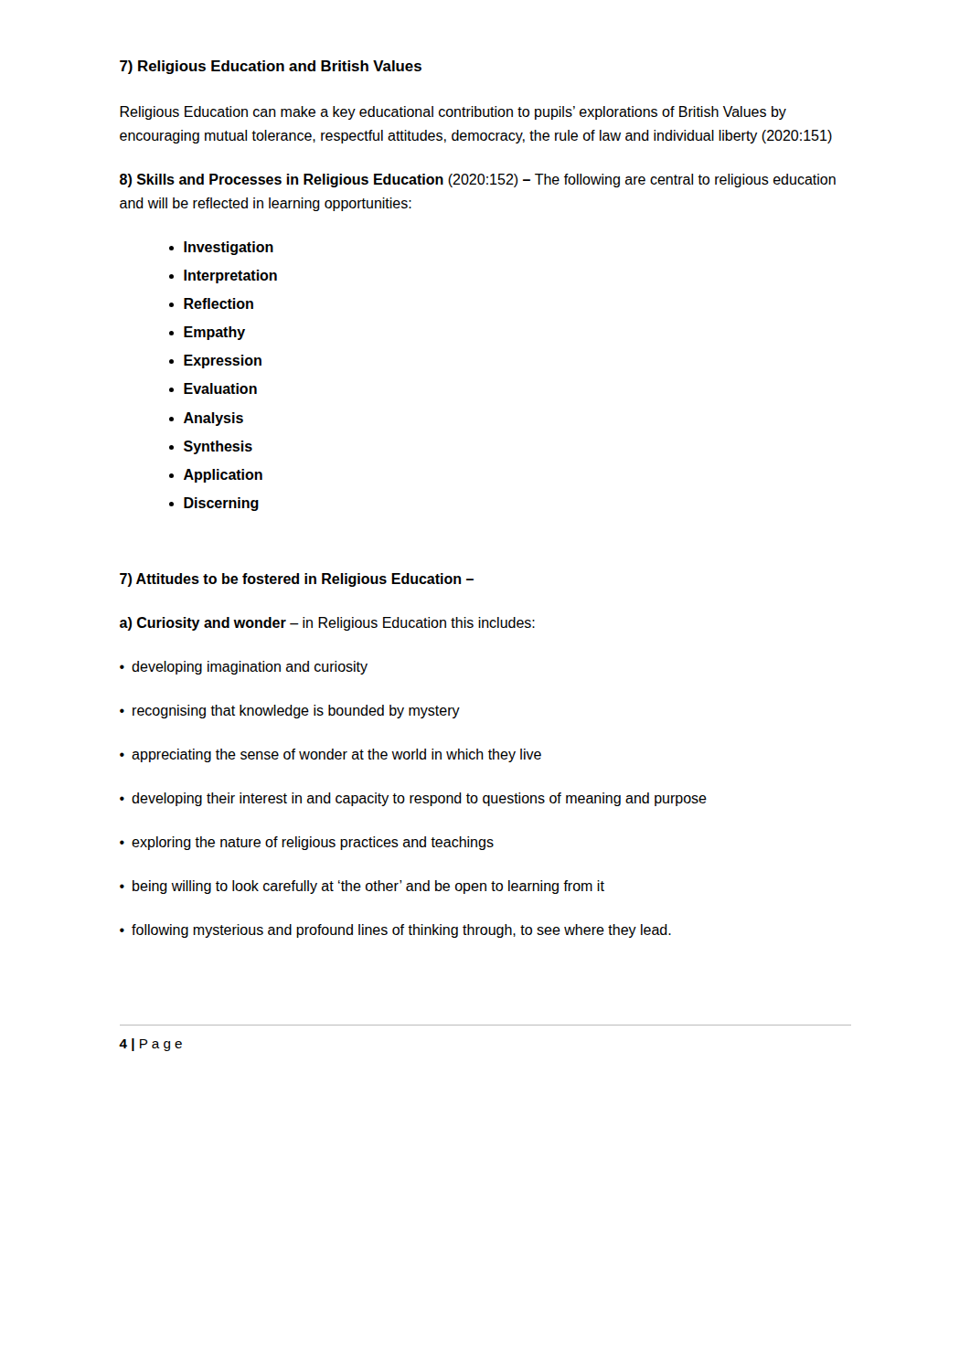7) Religious Education and British Values
Religious Education can make a key educational contribution to pupils’ explorations of British Values by encouraging mutual tolerance, respectful attitudes, democracy, the rule of law and individual liberty (2020:151)
8) Skills and Processes in Religious Education (2020:152) – The following are central to religious education and will be reflected in learning opportunities:
Investigation
Interpretation
Reflection
Empathy
Expression
Evaluation
Analysis
Synthesis
Application
Discerning
7) Attitudes to be fostered in Religious Education –
a) Curiosity and wonder – in Religious Education this includes:
developing imagination and curiosity
recognising that knowledge is bounded by mystery
appreciating the sense of wonder at the world in which they live
developing their interest in and capacity to respond to questions of meaning and purpose
exploring the nature of religious practices and teachings
being willing to look carefully at ‘the other’ and be open to learning from it
following mysterious and profound lines of thinking through, to see where they lead.
4 | P a g e